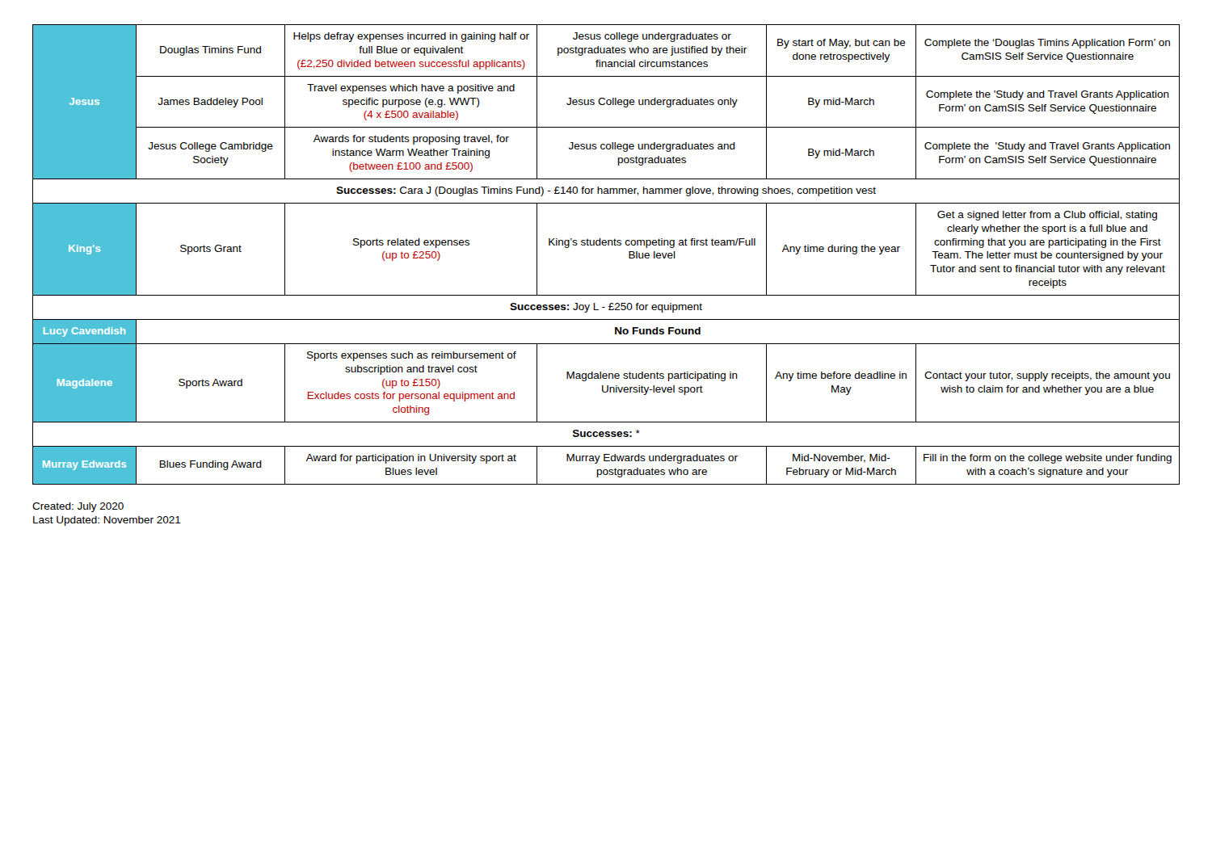| Jesus | Douglas Timins Fund | Helps defray expenses incurred in gaining half or full Blue or equivalent (£2,250 divided between successful applicants) | Jesus college undergraduates or postgraduates who are justified by their financial circumstances | By start of May, but can be done retrospectively | Complete the ‘Douglas Timins Application Form’ on CamSIS Self Service Questionnaire |
| James Baddeley Pool | Travel expenses which have a positive and specific purpose (e.g. WWT) (4 x £500 available) | Jesus College undergraduates only | By mid-March | Complete the 'Study and Travel Grants Application Form’ on CamSIS Self Service Questionnaire |
| Jesus College Cambridge Society | Awards for students proposing travel, for instance Warm Weather Training (between £100 and £500) | Jesus college undergraduates and postgraduates | By mid-March | Complete the 'Study and Travel Grants Application Form’ on CamSIS Self Service Questionnaire |
| Successes: Cara J (Douglas Timins Fund) - £140 for hammer, hammer glove, throwing shoes, competition vest |
| King's | Sports Grant | Sports related expenses (up to £250) | King’s students competing at first team/Full Blue level | Any time during the year | Get a signed letter from a Club official, stating clearly whether the sport is a full blue and confirming that you are participating in the First Team. The letter must be countersigned by your Tutor and sent to financial tutor with any relevant receipts |
| Successes: Joy L - £250 for equipment |
| Lucy Cavendish | No Funds Found |
| Magdalene | Sports Award | Sports expenses such as reimbursement of subscription and travel cost (up to £150) Excludes costs for personal equipment and clothing | Magdalene students participating in University-level sport | Any time before deadline in May | Contact your tutor, supply receipts, the amount you wish to claim for and whether you are a blue |
| Successes: * |
| Murray Edwards | Blues Funding Award | Award for participation in University sport at Blues level | Murray Edwards undergraduates or postgraduates who are | Mid-November, Mid-February or Mid-March | Fill in the form on the college website under funding with a coach’s signature and your |
Created: July 2020
Last Updated: November 2021